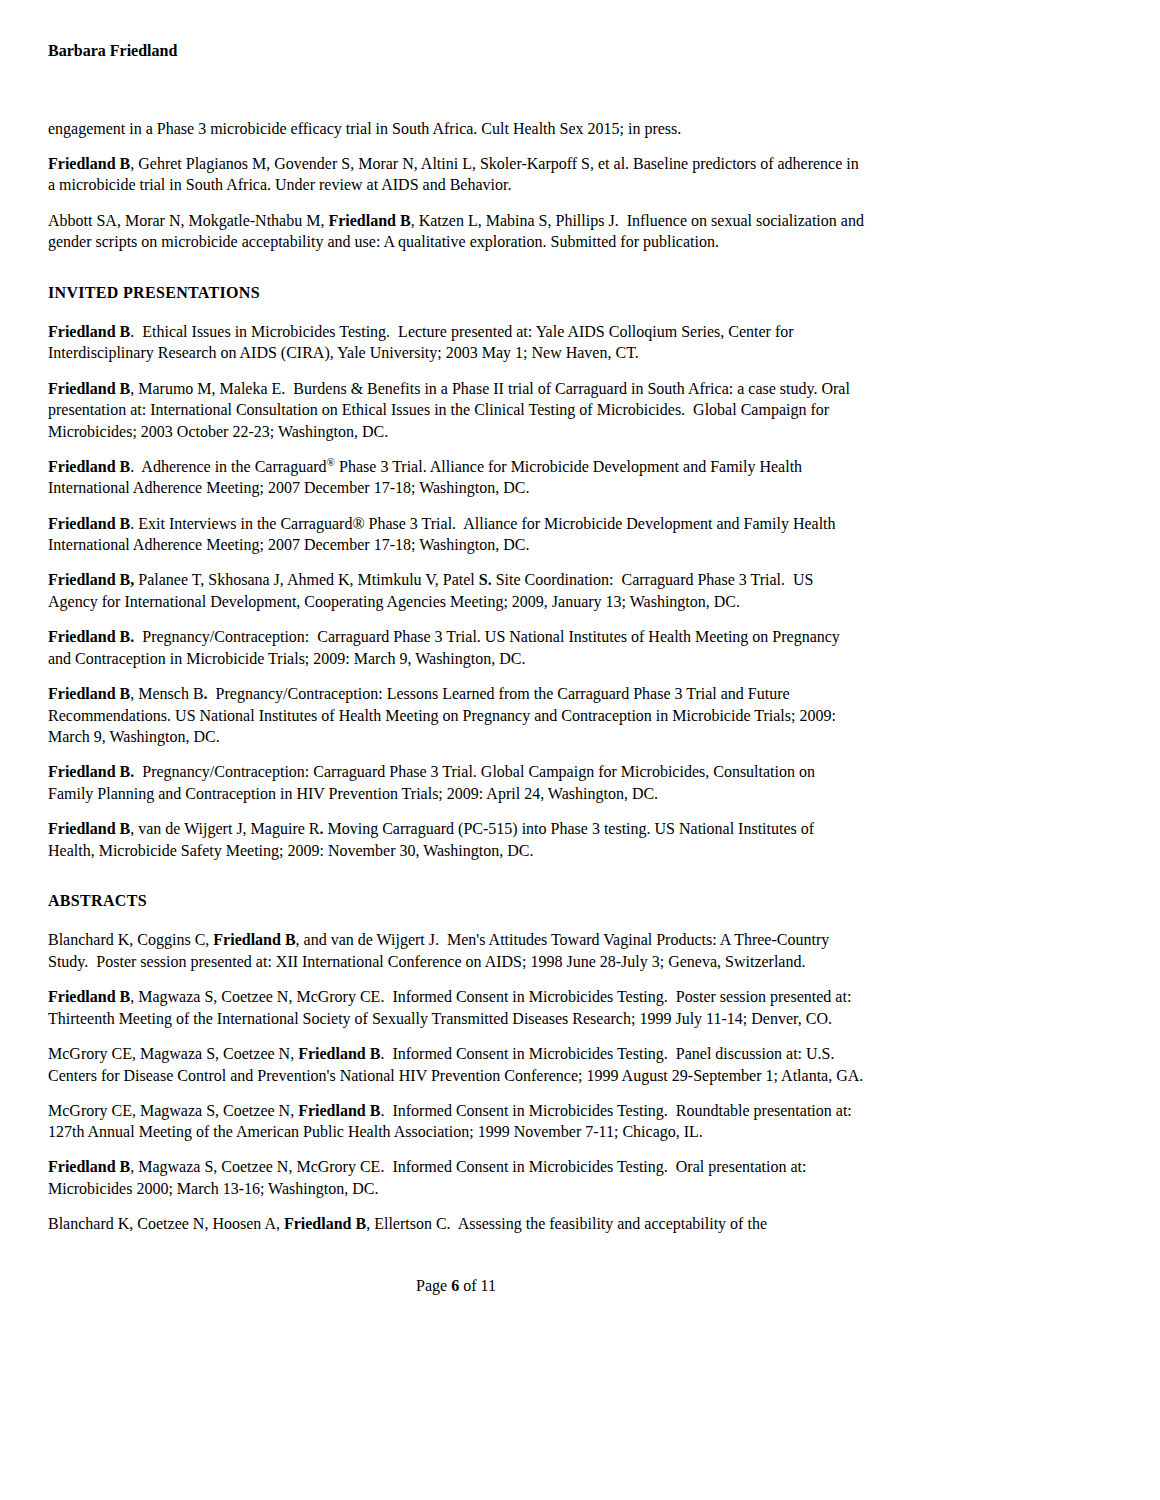Barbara Friedland
engagement in a Phase 3 microbicide efficacy trial in South Africa. Cult Health Sex 2015; in press.
Friedland B, Gehret Plagianos M, Govender S, Morar N, Altini L, Skoler-Karpoff S, et al. Baseline predictors of adherence in a microbicide trial in South Africa. Under review at AIDS and Behavior.
Abbott SA, Morar N, Mokgatle-Nthabu M, Friedland B, Katzen L, Mabina S, Phillips J. Influence on sexual socialization and gender scripts on microbicide acceptability and use: A qualitative exploration. Submitted for publication.
INVITED PRESENTATIONS
Friedland B. Ethical Issues in Microbicides Testing. Lecture presented at: Yale AIDS Colloqium Series, Center for Interdisciplinary Research on AIDS (CIRA), Yale University; 2003 May 1; New Haven, CT.
Friedland B, Marumo M, Maleka E. Burdens & Benefits in a Phase II trial of Carraguard in South Africa: a case study. Oral presentation at: International Consultation on Ethical Issues in the Clinical Testing of Microbicides. Global Campaign for Microbicides; 2003 October 22-23; Washington, DC.
Friedland B. Adherence in the Carraguard® Phase 3 Trial. Alliance for Microbicide Development and Family Health International Adherence Meeting; 2007 December 17-18; Washington, DC.
Friedland B. Exit Interviews in the Carraguard® Phase 3 Trial. Alliance for Microbicide Development and Family Health International Adherence Meeting; 2007 December 17-18; Washington, DC.
Friedland B, Palanee T, Skhosana J, Ahmed K, Mtimkulu V, Patel S. Site Coordination: Carraguard Phase 3 Trial. US Agency for International Development, Cooperating Agencies Meeting; 2009, January 13; Washington, DC.
Friedland B. Pregnancy/Contraception: Carraguard Phase 3 Trial. US National Institutes of Health Meeting on Pregnancy and Contraception in Microbicide Trials; 2009: March 9, Washington, DC.
Friedland B, Mensch B. Pregnancy/Contraception: Lessons Learned from the Carraguard Phase 3 Trial and Future Recommendations. US National Institutes of Health Meeting on Pregnancy and Contraception in Microbicide Trials; 2009: March 9, Washington, DC.
Friedland B. Pregnancy/Contraception: Carraguard Phase 3 Trial. Global Campaign for Microbicides, Consultation on Family Planning and Contraception in HIV Prevention Trials; 2009: April 24, Washington, DC.
Friedland B, van de Wijgert J, Maguire R. Moving Carraguard (PC-515) into Phase 3 testing. US National Institutes of Health, Microbicide Safety Meeting; 2009: November 30, Washington, DC.
ABSTRACTS
Blanchard K, Coggins C, Friedland B, and van de Wijgert J. Men's Attitudes Toward Vaginal Products: A Three-Country Study. Poster session presented at: XII International Conference on AIDS; 1998 June 28-July 3; Geneva, Switzerland.
Friedland B, Magwaza S, Coetzee N, McGrory CE. Informed Consent in Microbicides Testing. Poster session presented at: Thirteenth Meeting of the International Society of Sexually Transmitted Diseases Research; 1999 July 11-14; Denver, CO.
McGrory CE, Magwaza S, Coetzee N, Friedland B. Informed Consent in Microbicides Testing. Panel discussion at: U.S. Centers for Disease Control and Prevention's National HIV Prevention Conference; 1999 August 29-September 1; Atlanta, GA.
McGrory CE, Magwaza S, Coetzee N, Friedland B. Informed Consent in Microbicides Testing. Roundtable presentation at: 127th Annual Meeting of the American Public Health Association; 1999 November 7-11; Chicago, IL.
Friedland B, Magwaza S, Coetzee N, McGrory CE. Informed Consent in Microbicides Testing. Oral presentation at: Microbicides 2000; March 13-16; Washington, DC.
Blanchard K, Coetzee N, Hoosen A, Friedland B, Ellertson C. Assessing the feasibility and acceptability of the
Page 6 of 11